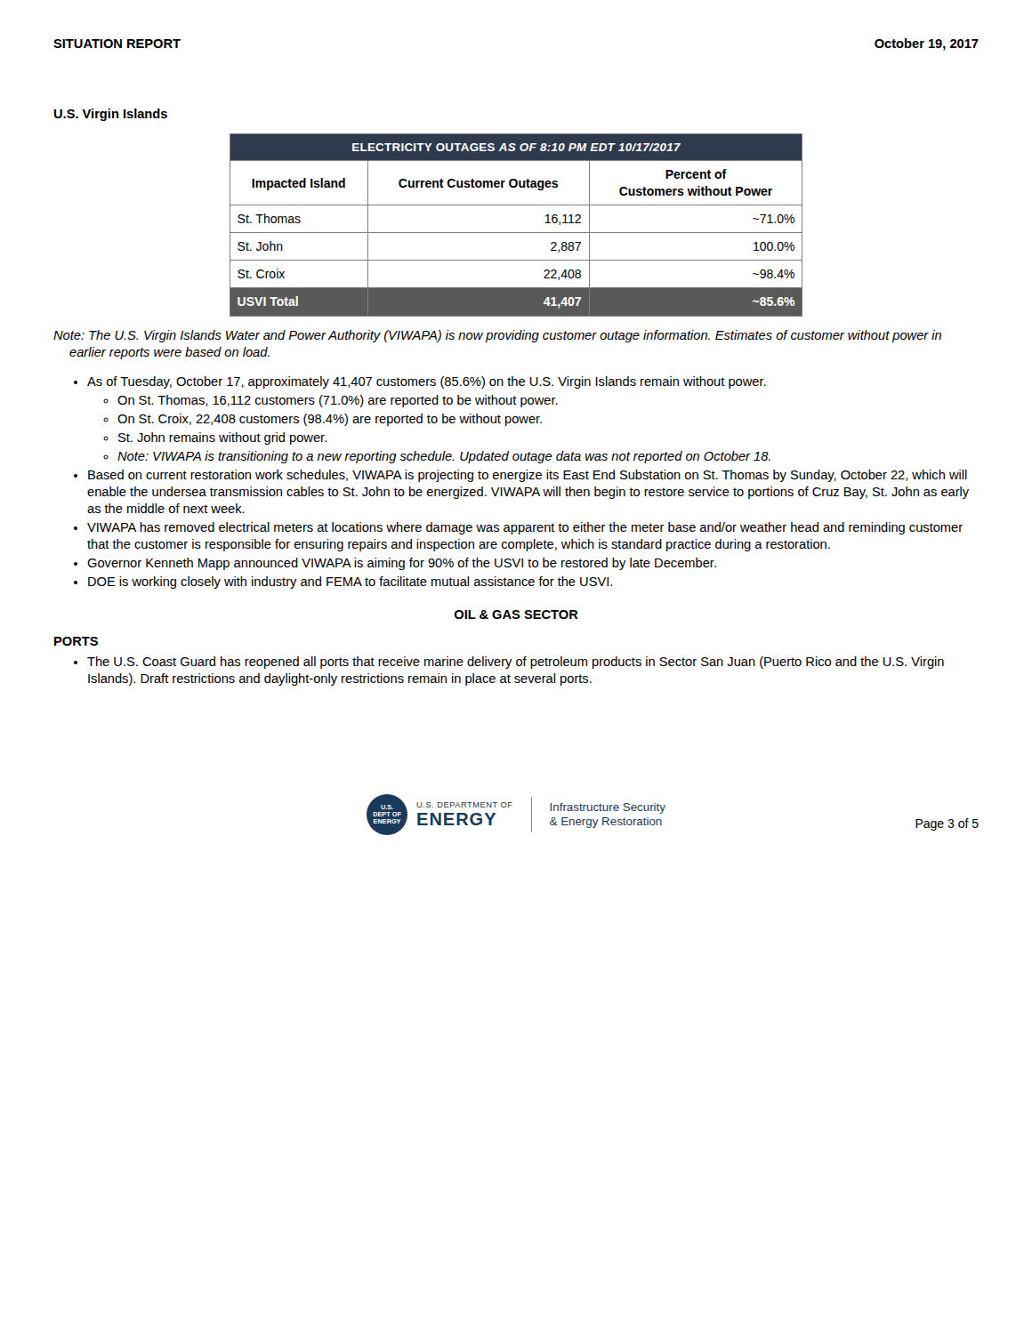SITUATION REPORT October 19, 2017
U.S. Virgin Islands
| ELECTRICITY OUTAGES AS OF 8:10 PM EDT 10/17/2017 |
| Impacted Island | Current Customer Outages | Percent of Customers without Power |
| St. Thomas | 16,112 | ~71.0% |
| St. John | 2,887 | 100.0% |
| St. Croix | 22,408 | ~98.4% |
| USVI Total | 41,407 | ~85.6% |
Note: The U.S. Virgin Islands Water and Power Authority (VIWAPA) is now providing customer outage information. Estimates of customer without power in earlier reports were based on load.
As of Tuesday, October 17, approximately 41,407 customers (85.6%) on the U.S. Virgin Islands remain without power.
On St. Thomas, 16,112 customers (71.0%) are reported to be without power.
On St. Croix, 22,408 customers (98.4%) are reported to be without power.
St. John remains without grid power.
Note: VIWAPA is transitioning to a new reporting schedule. Updated outage data was not reported on October 18.
Based on current restoration work schedules, VIWAPA is projecting to energize its East End Substation on St. Thomas by Sunday, October 22, which will enable the undersea transmission cables to St. John to be energized. VIWAPA will then begin to restore service to portions of Cruz Bay, St. John as early as the middle of next week.
VIWAPA has removed electrical meters at locations where damage was apparent to either the meter base and/or weather head and reminding customer that the customer is responsible for ensuring repairs and inspection are complete, which is standard practice during a restoration.
Governor Kenneth Mapp announced VIWAPA is aiming for 90% of the USVI to be restored by late December.
DOE is working closely with industry and FEMA to facilitate mutual assistance for the USVI.
OIL & GAS SECTOR
PORTS
The U.S. Coast Guard has reopened all ports that receive marine delivery of petroleum products in Sector San Juan (Puerto Rico and the U.S. Virgin Islands). Draft restrictions and daylight-only restrictions remain in place at several ports.
U.S.
DEPT OF
ENERGY
U.S. DEPARTMENT OF
ENERGY
Infrastructure Security
& Energy Restoration
Page 3 of 5